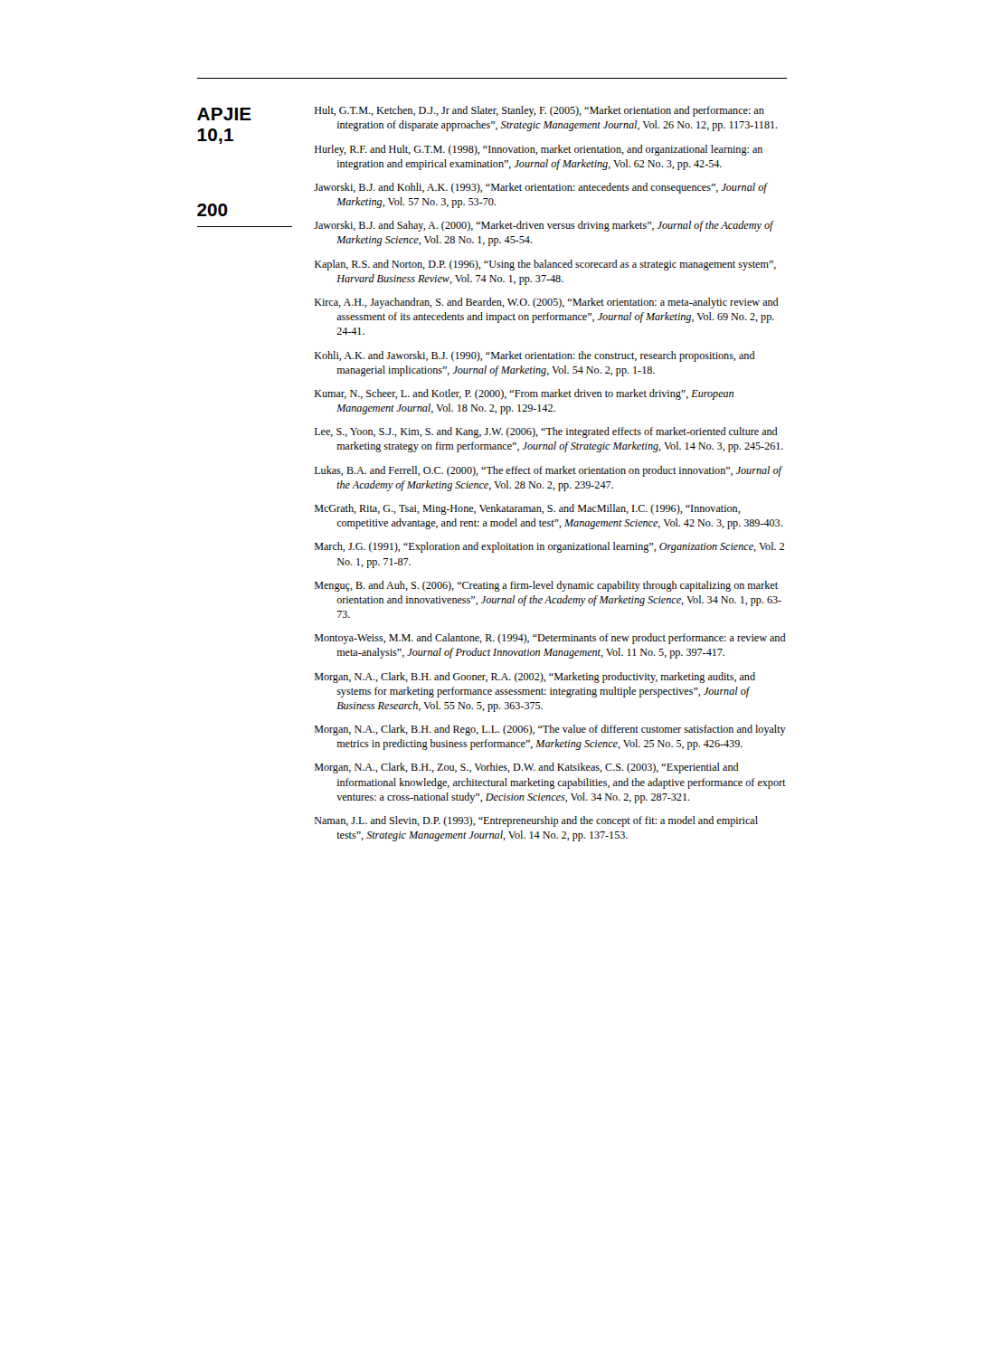APJIE
10,1
200
Hult, G.T.M., Ketchen, D.J., Jr and Slater, Stanley, F. (2005), “Market orientation and performance: an integration of disparate approaches”, Strategic Management Journal, Vol. 26 No. 12, pp. 1173-1181.
Hurley, R.F. and Hult, G.T.M. (1998), “Innovation, market orientation, and organizational learning: an integration and empirical examination”, Journal of Marketing, Vol. 62 No. 3, pp. 42-54.
Jaworski, B.J. and Kohli, A.K. (1993), “Market orientation: antecedents and consequences”, Journal of Marketing, Vol. 57 No. 3, pp. 53-70.
Jaworski, B.J. and Sahay, A. (2000), “Market-driven versus driving markets”, Journal of the Academy of Marketing Science, Vol. 28 No. 1, pp. 45-54.
Kaplan, R.S. and Norton, D.P. (1996), “Using the balanced scorecard as a strategic management system”, Harvard Business Review, Vol. 74 No. 1, pp. 37-48.
Kirca, A.H., Jayachandran, S. and Bearden, W.O. (2005), “Market orientation: a meta-analytic review and assessment of its antecedents and impact on performance”, Journal of Marketing, Vol. 69 No. 2, pp. 24-41.
Kohli, A.K. and Jaworski, B.J. (1990), “Market orientation: the construct, research propositions, and managerial implications”, Journal of Marketing, Vol. 54 No. 2, pp. 1-18.
Kumar, N., Scheer, L. and Kotler, P. (2000), “From market driven to market driving”, European Management Journal, Vol. 18 No. 2, pp. 129-142.
Lee, S., Yoon, S.J., Kim, S. and Kang, J.W. (2006), “The integrated effects of market-oriented culture and marketing strategy on firm performance”, Journal of Strategic Marketing, Vol. 14 No. 3, pp. 245-261.
Lukas, B.A. and Ferrell, O.C. (2000), “The effect of market orientation on product innovation”, Journal of the Academy of Marketing Science, Vol. 28 No. 2, pp. 239-247.
McGrath, Rita, G., Tsai, Ming-Hone, Venkataraman, S. and MacMillan, I.C. (1996), “Innovation, competitive advantage, and rent: a model and test”, Management Science, Vol. 42 No. 3, pp. 389-403.
March, J.G. (1991), “Exploration and exploitation in organizational learning”, Organization Science, Vol. 2 No. 1, pp. 71-87.
Menguç, B. and Auh, S. (2006), “Creating a firm-level dynamic capability through capitalizing on market orientation and innovativeness”, Journal of the Academy of Marketing Science, Vol. 34 No. 1, pp. 63-73.
Montoya-Weiss, M.M. and Calantone, R. (1994), “Determinants of new product performance: a review and meta-analysis”, Journal of Product Innovation Management, Vol. 11 No. 5, pp. 397-417.
Morgan, N.A., Clark, B.H. and Gooner, R.A. (2002), “Marketing productivity, marketing audits, and systems for marketing performance assessment: integrating multiple perspectives”, Journal of Business Research, Vol. 55 No. 5, pp. 363-375.
Morgan, N.A., Clark, B.H. and Rego, L.L. (2006), “The value of different customer satisfaction and loyalty metrics in predicting business performance”, Marketing Science, Vol. 25 No. 5, pp. 426-439.
Morgan, N.A., Clark, B.H., Zou, S., Vorhies, D.W. and Katsikeas, C.S. (2003), “Experiential and informational knowledge, architectural marketing capabilities, and the adaptive performance of export ventures: a cross-national study”, Decision Sciences, Vol. 34 No. 2, pp. 287-321.
Naman, J.L. and Slevin, D.P. (1993), “Entrepreneurship and the concept of fit: a model and empirical tests”, Strategic Management Journal, Vol. 14 No. 2, pp. 137-153.